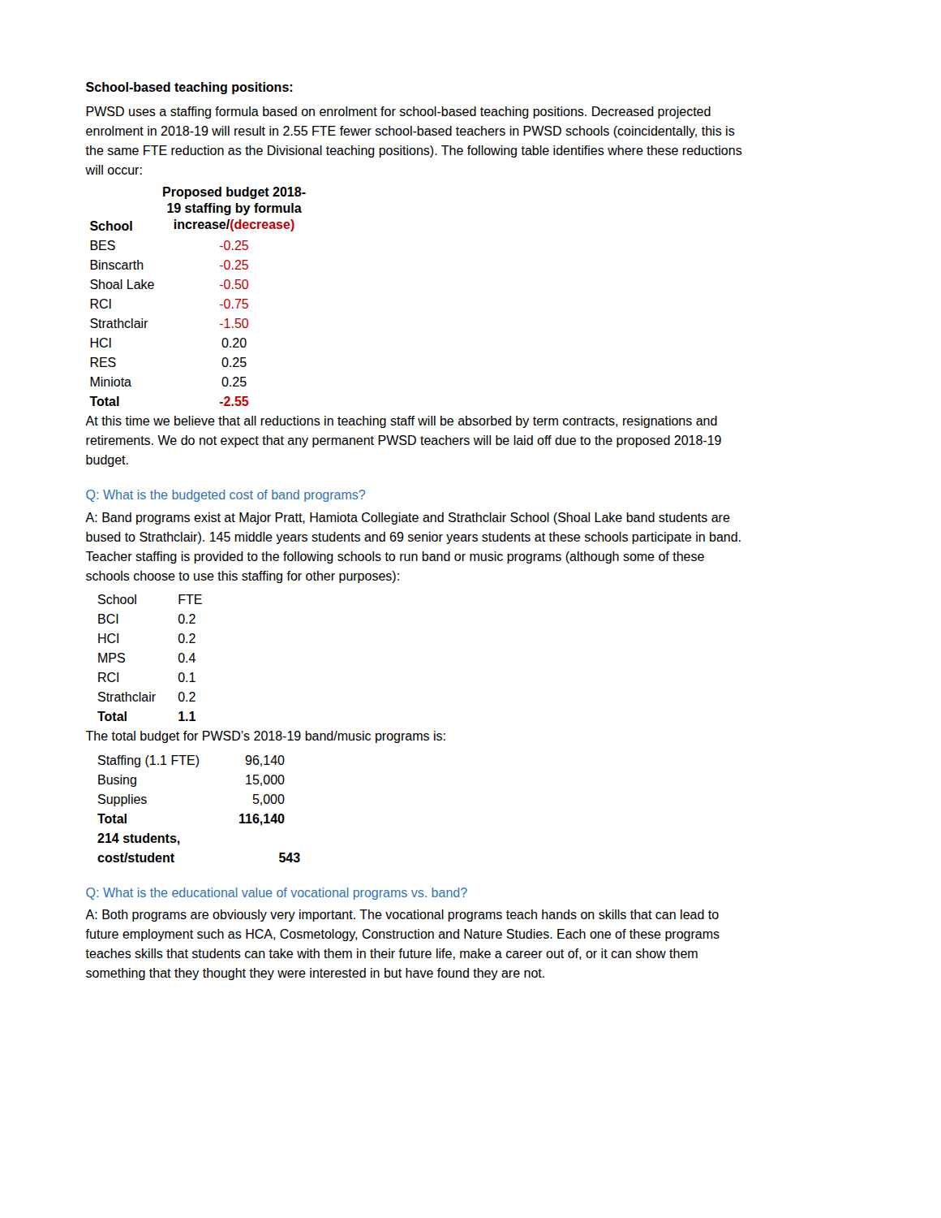School-based teaching positions:
PWSD uses a staffing formula based on enrolment for school-based teaching positions. Decreased projected enrolment in 2018-19 will result in 2.55 FTE fewer school-based teachers in PWSD schools (coincidentally, this is the same FTE reduction as the Divisional teaching positions). The following table identifies where these reductions will occur:
| | Proposed budget 2018- 19 staffing by formula |
| School | increase/ (decrease) |
| BES | -0.25 |
| Binscarth | -0.25 |
| Shoal Lake | -0.50 |
| RCI | -0.75 |
| Strathclair | -1.50 |
| HCI | 0.20 |
| RES | 0.25 |
| Miniota | 0.25 |
| Total | -2.55 |
At this time we believe that all reductions in teaching staff will be absorbed by term contracts, resignations and retirements. We do not expect that any permanent PWSD teachers will be laid off due to the proposed 2018-19 budget.
Q: What is the budgeted cost of band programs?
A: Band programs exist at Major Pratt, Hamiota Collegiate and Strathclair School (Shoal Lake band students are bused to Strathclair). 145 middle years students and 69 senior years students at these schools participate in band. Teacher staffing is provided to the following schools to run band or music programs (although some of these schools choose to use this staffing for other purposes):
| School | FTE |
| BCI | 0.2 |
| HCI | 0.2 |
| MPS | 0.4 |
| RCI | 0.1 |
| Strathclair | 0.2 |
| Total | 1.1 |
The total budget for PWSD’s 2018-19 band/music programs is:
| Staffing (1.1 FTE) | 96,140 |
| Busing | 15,000 |
| Supplies | 5,000 |
| Total | 116,140 |
| 214 students, | |
| cost/student | 543 |
Q: What is the educational value of vocational programs vs. band?
A: Both programs are obviously very important. The vocational programs teach hands on skills that can lead to future employment such as HCA, Cosmetology, Construction and Nature Studies. Each one of these programs teaches skills that students can take with them in their future life, make a career out of, or it can show them something that they thought they were interested in but have found they are not.